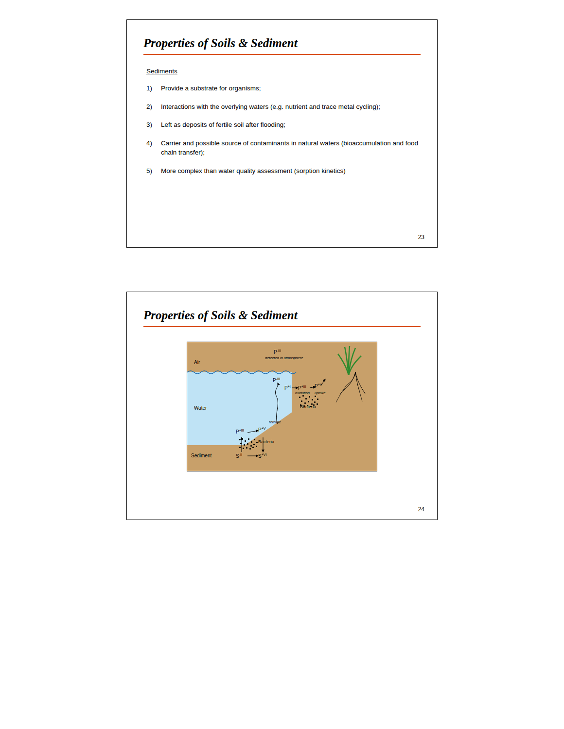Properties of Soils & Sediment
Sediments
1) Provide a substrate for organisms;
2) Interactions with the overlying waters (e.g. nutrient and trace metal cycling);
3) Left as deposits of fertile soil after flooding;
4) Carrier and possible source of contaminants in natural waters (bioaccumulation and food chain transfer);
5) More complex than water quality assessment (sorption kinetics)
23
Properties of Soils & Sediment
Air
Water
Sediment
P-III
detected in atmosphere
P-III
release
P+I
P+III
P+V
oxidation
uptake
P+III
P+V
S-II
S+VI
Bacteria
Bacteria
24